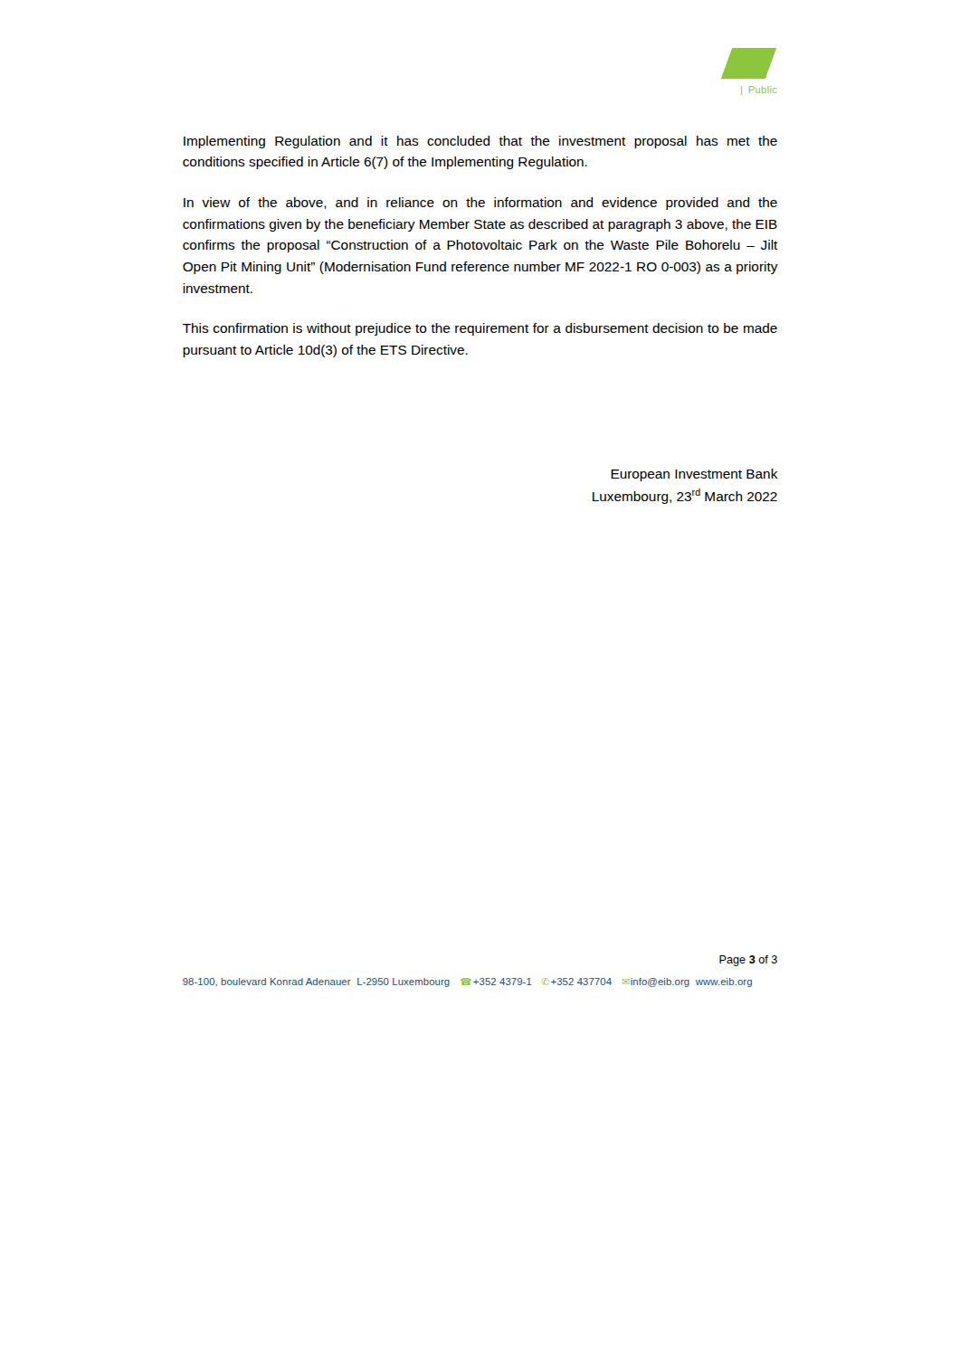| Public
Implementing Regulation and it has concluded that the investment proposal has met the conditions specified in Article 6(7) of the Implementing Regulation.
In view of the above, and in reliance on the information and evidence provided and the confirmations given by the beneficiary Member State as described at paragraph 3 above, the EIB confirms the proposal “Construction of a Photovoltaic Park on the Waste Pile Bohorelu – Jilt Open Pit Mining Unit” (Modernisation Fund reference number MF 2022-1 RO 0-003) as a priority investment.
This confirmation is without prejudice to the requirement for a disbursement decision to be made pursuant to Article 10d(3) of the ETS Directive.
European Investment Bank
Luxembourg, 23rd March 2022
Page 3 of 3
98-100, boulevard Konrad Adenauer L-2950 Luxembourg ☎+352 4379-1 ✆+352 437704 ✉info@eib.org www.eib.org